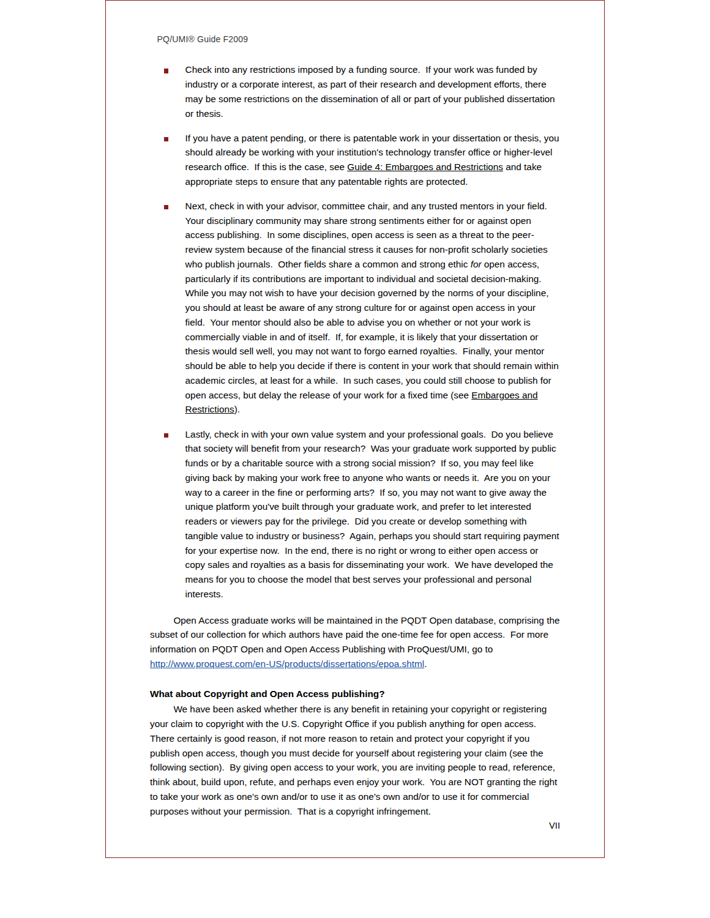PQ/UMI® Guide F2009
Check into any restrictions imposed by a funding source. If your work was funded by industry or a corporate interest, as part of their research and development efforts, there may be some restrictions on the dissemination of all or part of your published dissertation or thesis.
If you have a patent pending, or there is patentable work in your dissertation or thesis, you should already be working with your institution's technology transfer office or higher-level research office. If this is the case, see Guide 4: Embargoes and Restrictions and take appropriate steps to ensure that any patentable rights are protected.
Next, check in with your advisor, committee chair, and any trusted mentors in your field. Your disciplinary community may share strong sentiments either for or against open access publishing. In some disciplines, open access is seen as a threat to the peer-review system because of the financial stress it causes for non-profit scholarly societies who publish journals. Other fields share a common and strong ethic for open access, particularly if its contributions are important to individual and societal decision-making. While you may not wish to have your decision governed by the norms of your discipline, you should at least be aware of any strong culture for or against open access in your field. Your mentor should also be able to advise you on whether or not your work is commercially viable in and of itself. If, for example, it is likely that your dissertation or thesis would sell well, you may not want to forgo earned royalties. Finally, your mentor should be able to help you decide if there is content in your work that should remain within academic circles, at least for a while. In such cases, you could still choose to publish for open access, but delay the release of your work for a fixed time (see Embargoes and Restrictions).
Lastly, check in with your own value system and your professional goals. Do you believe that society will benefit from your research? Was your graduate work supported by public funds or by a charitable source with a strong social mission? If so, you may feel like giving back by making your work free to anyone who wants or needs it. Are you on your way to a career in the fine or performing arts? If so, you may not want to give away the unique platform you've built through your graduate work, and prefer to let interested readers or viewers pay for the privilege. Did you create or develop something with tangible value to industry or business? Again, perhaps you should start requiring payment for your expertise now. In the end, there is no right or wrong to either open access or copy sales and royalties as a basis for disseminating your work. We have developed the means for you to choose the model that best serves your professional and personal interests.
Open Access graduate works will be maintained in the PQDT Open database, comprising the subset of our collection for which authors have paid the one-time fee for open access. For more information on PQDT Open and Open Access Publishing with ProQuest/UMI, go to http://www.proquest.com/en-US/products/dissertations/epoa.shtml.
What about Copyright and Open Access publishing?
We have been asked whether there is any benefit in retaining your copyright or registering your claim to copyright with the U.S. Copyright Office if you publish anything for open access. There certainly is good reason, if not more reason to retain and protect your copyright if you publish open access, though you must decide for yourself about registering your claim (see the following section). By giving open access to your work, you are inviting people to read, reference, think about, build upon, refute, and perhaps even enjoy your work. You are NOT granting the right to take your work as one's own and/or to use it as one's own and/or to use it for commercial purposes without your permission. That is a copyright infringement.
VII